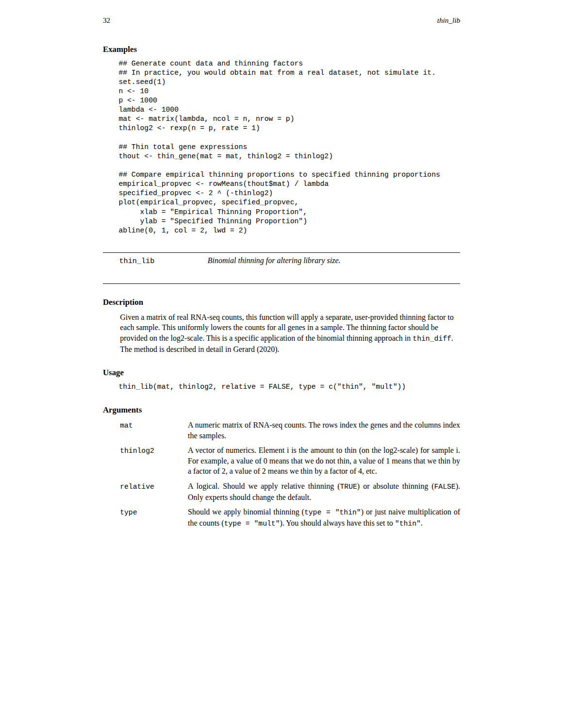32 thin_lib
Examples
## Generate count data and thinning factors
## In practice, you would obtain mat from a real dataset, not simulate it.
set.seed(1)
n <- 10
p <- 1000
lambda <- 1000
mat <- matrix(lambda, ncol = n, nrow = p)
thinlog2 <- rexp(n = p, rate = 1)

## Thin total gene expressions
thout <- thin_gene(mat = mat, thinlog2 = thinlog2)

## Compare empirical thinning proportions to specified thinning proportions
empirical_propvec <- rowMeans(thout$mat) / lambda
specified_propvec <- 2 ^ (-thinlog2)
plot(empirical_propvec, specified_propvec,
     xlab = "Empirical Thinning Proportion",
     ylab = "Specified Thinning Proportion")
abline(0, 1, col = 2, lwd = 2)
thin_lib Binomial thinning for altering library size.
Description
Given a matrix of real RNA-seq counts, this function will apply a separate, user-provided thinning factor to each sample. This uniformly lowers the counts for all genes in a sample. The thinning factor should be provided on the log2-scale. This is a specific application of the binomial thinning approach in thin_diff. The method is described in detail in Gerard (2020).
Usage
thin_lib(mat, thinlog2, relative = FALSE, type = c("thin", "mult"))
Arguments
mat
A numeric matrix of RNA-seq counts. The rows index the genes and the columns index the samples.
thinlog2
A vector of numerics. Element i is the amount to thin (on the log2-scale) for sample i. For example, a value of 0 means that we do not thin, a value of 1 means that we thin by a factor of 2, a value of 2 means we thin by a factor of 4, etc.
relative
A logical. Should we apply relative thinning (TRUE) or absolute thinning (FALSE). Only experts should change the default.
type
Should we apply binomial thinning (type = "thin") or just naive multiplication of the counts (type = "mult"). You should always have this set to "thin".